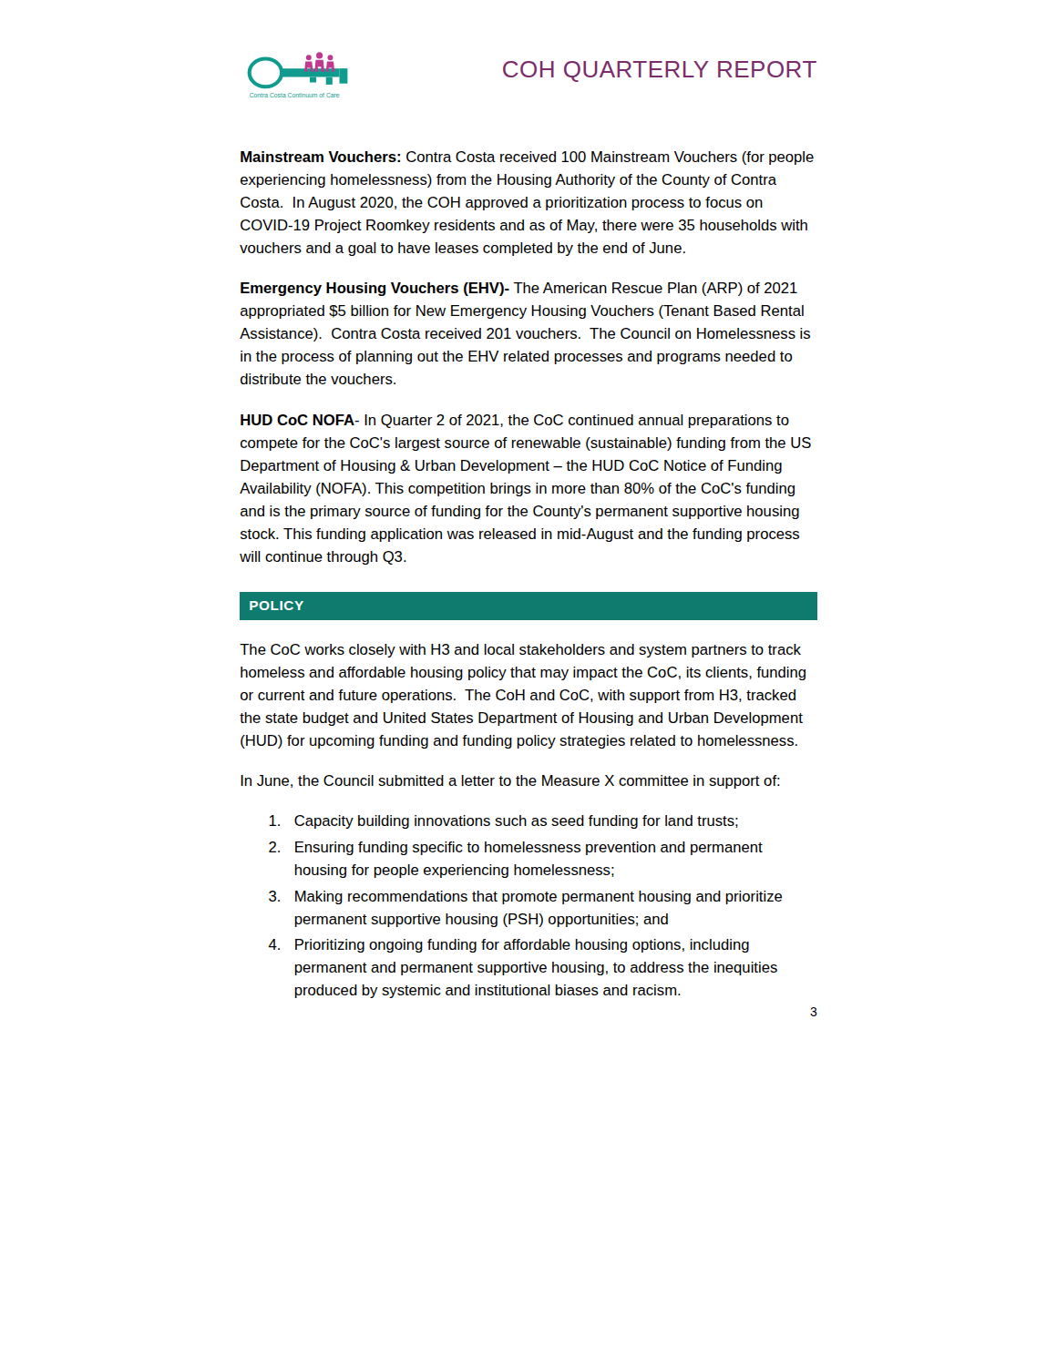Contra Costa Continuum of Care
COH QUARTERLY REPORT
Mainstream Vouchers: Contra Costa received 100 Mainstream Vouchers (for people experiencing homelessness) from the Housing Authority of the County of Contra Costa. In August 2020, the COH approved a prioritization process to focus on COVID-19 Project Roomkey residents and as of May, there were 35 households with vouchers and a goal to have leases completed by the end of June.
Emergency Housing Vouchers (EHV)- The American Rescue Plan (ARP) of 2021 appropriated $5 billion for New Emergency Housing Vouchers (Tenant Based Rental Assistance). Contra Costa received 201 vouchers. The Council on Homelessness is in the process of planning out the EHV related processes and programs needed to distribute the vouchers.
HUD CoC NOFA- In Quarter 2 of 2021, the CoC continued annual preparations to compete for the CoC's largest source of renewable (sustainable) funding from the US Department of Housing & Urban Development – the HUD CoC Notice of Funding Availability (NOFA). This competition brings in more than 80% of the CoC's funding and is the primary source of funding for the County's permanent supportive housing stock. This funding application was released in mid-August and the funding process will continue through Q3.
POLICY
The CoC works closely with H3 and local stakeholders and system partners to track homeless and affordable housing policy that may impact the CoC, its clients, funding or current and future operations. The CoH and CoC, with support from H3, tracked the state budget and United States Department of Housing and Urban Development (HUD) for upcoming funding and funding policy strategies related to homelessness.
In June, the Council submitted a letter to the Measure X committee in support of:
Capacity building innovations such as seed funding for land trusts;
Ensuring funding specific to homelessness prevention and permanent housing for people experiencing homelessness;
Making recommendations that promote permanent housing and prioritize permanent supportive housing (PSH) opportunities; and
Prioritizing ongoing funding for affordable housing options, including permanent and permanent supportive housing, to address the inequities produced by systemic and institutional biases and racism.
3